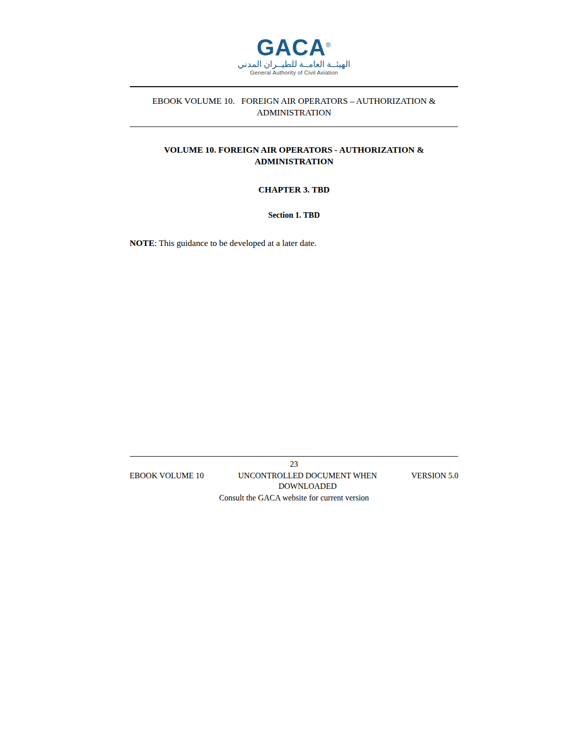GACA®
الهيئــة العامــة للطيــران المدني
General Authority of Civil Aviation
EBOOK VOLUME 10. FOREIGN AIR OPERATORS – AUTHORIZATION & ADMINISTRATION
VOLUME 10. FOREIGN AIR OPERATORS - AUTHORIZATION &
ADMINISTRATION
CHAPTER 3. TBD
Section 1. TBD
NOTE: This guidance to be developed at a later date.
23
EBOOK VOLUME 10 UNCONTROLLED DOCUMENT WHEN DOWNLOADED VERSION 5.0
Consult the GACA website for current version